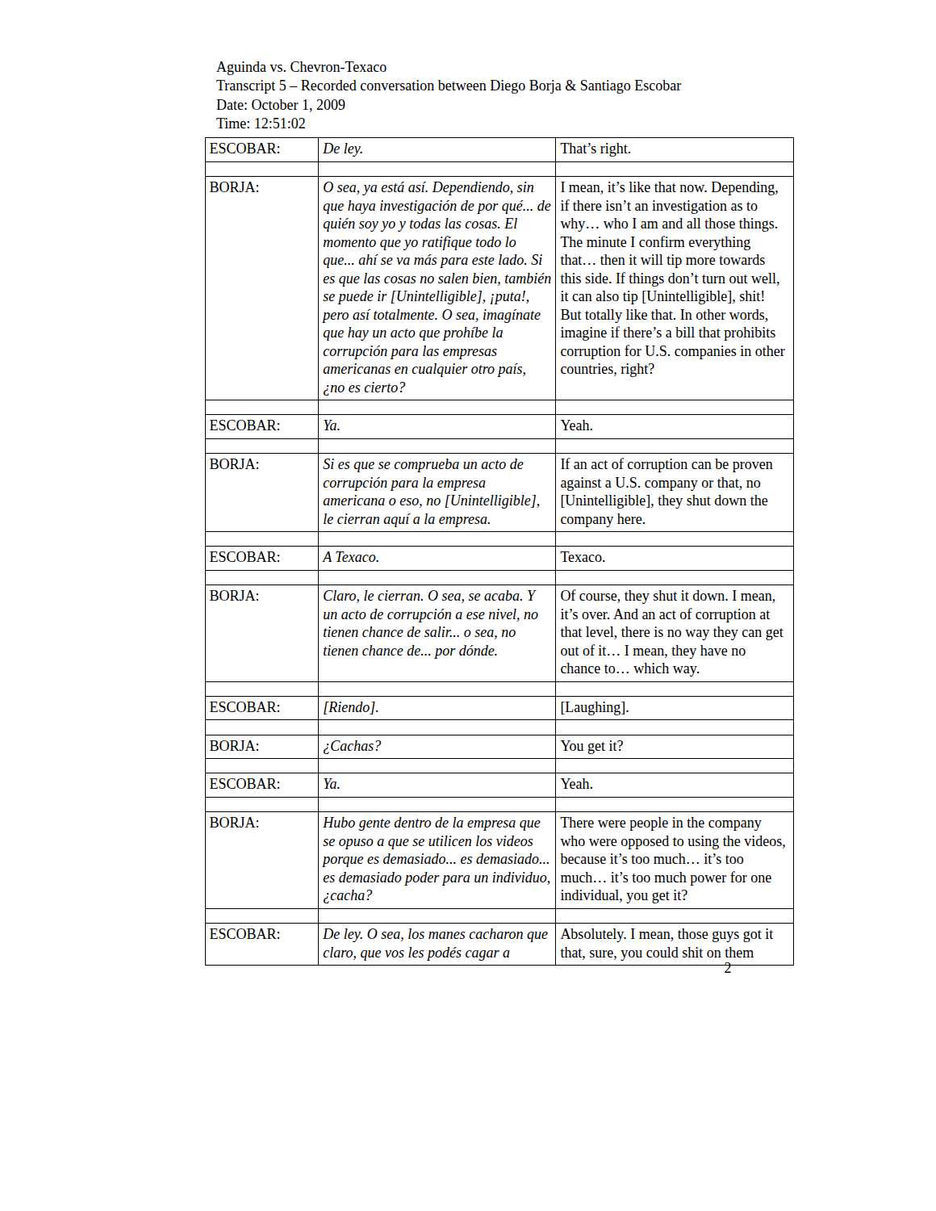Aguinda vs. Chevron-Texaco
Transcript 5 – Recorded conversation between Diego Borja & Santiago Escobar
Date: October 1, 2009
Time: 12:51:02
| ESCOBAR: | De ley. | That’s right. |
| BORJA: | O sea, ya está así. Dependiendo, sin que haya investigación de por qué... de quién soy yo y todas las cosas. El momento que yo ratifique todo lo que... ahí se va más para este lado. Si es que las cosas no salen bien, también se puede ir [Unintelligible], ¡puta!, pero así totalmente. O sea, imagínate que hay un acto que prohíbe la corrupción para las empresas americanas en cualquier otro país, ¿no es cierto? | I mean, it’s like that now. Depending, if there isn’t an investigation as to why… who I am and all those things. The minute I confirm everything that… then it will tip more towards this side. If things don’t turn out well, it can also tip [Unintelligible], shit! But totally like that. In other words, imagine if there’s a bill that prohibits corruption for U.S. companies in other countries, right? |
| ESCOBAR: | Ya. | Yeah. |
| BORJA: | Si es que se comprueba un acto de corrupción para la empresa americana o eso, no [Unintelligible], le cierran aquí a la empresa. | If an act of corruption can be proven against a U.S. company or that, no [Unintelligible], they shut down the company here. |
| ESCOBAR: | A Texaco. | Texaco. |
| BORJA: | Claro, le cierran. O sea, se acaba. Y un acto de corrupción a ese nivel, no tienen chance de salir... o sea, no tienen chance de... por dónde. | Of course, they shut it down. I mean, it’s over. And an act of corruption at that level, there is no way they can get out of it… I mean, they have no chance to… which way. |
| ESCOBAR: | [Riendo]. | [Laughing]. |
| BORJA: | ¿Cachas? | You get it? |
| ESCOBAR: | Ya. | Yeah. |
| BORJA: | Hubo gente dentro de la empresa que se opuso a que se utilicen los videos porque es demasiado... es demasiado... es demasiado poder para un individuo, ¿cacha? | There were people in the company who were opposed to using the videos, because it’s too much… it’s too much… it’s too much power for one individual, you get it? |
| ESCOBAR: | De ley. O sea, los manes cacharon que claro, que vos les podés cagar a | Absolutely. I mean, those guys got it that, sure, you could shit on them |
2